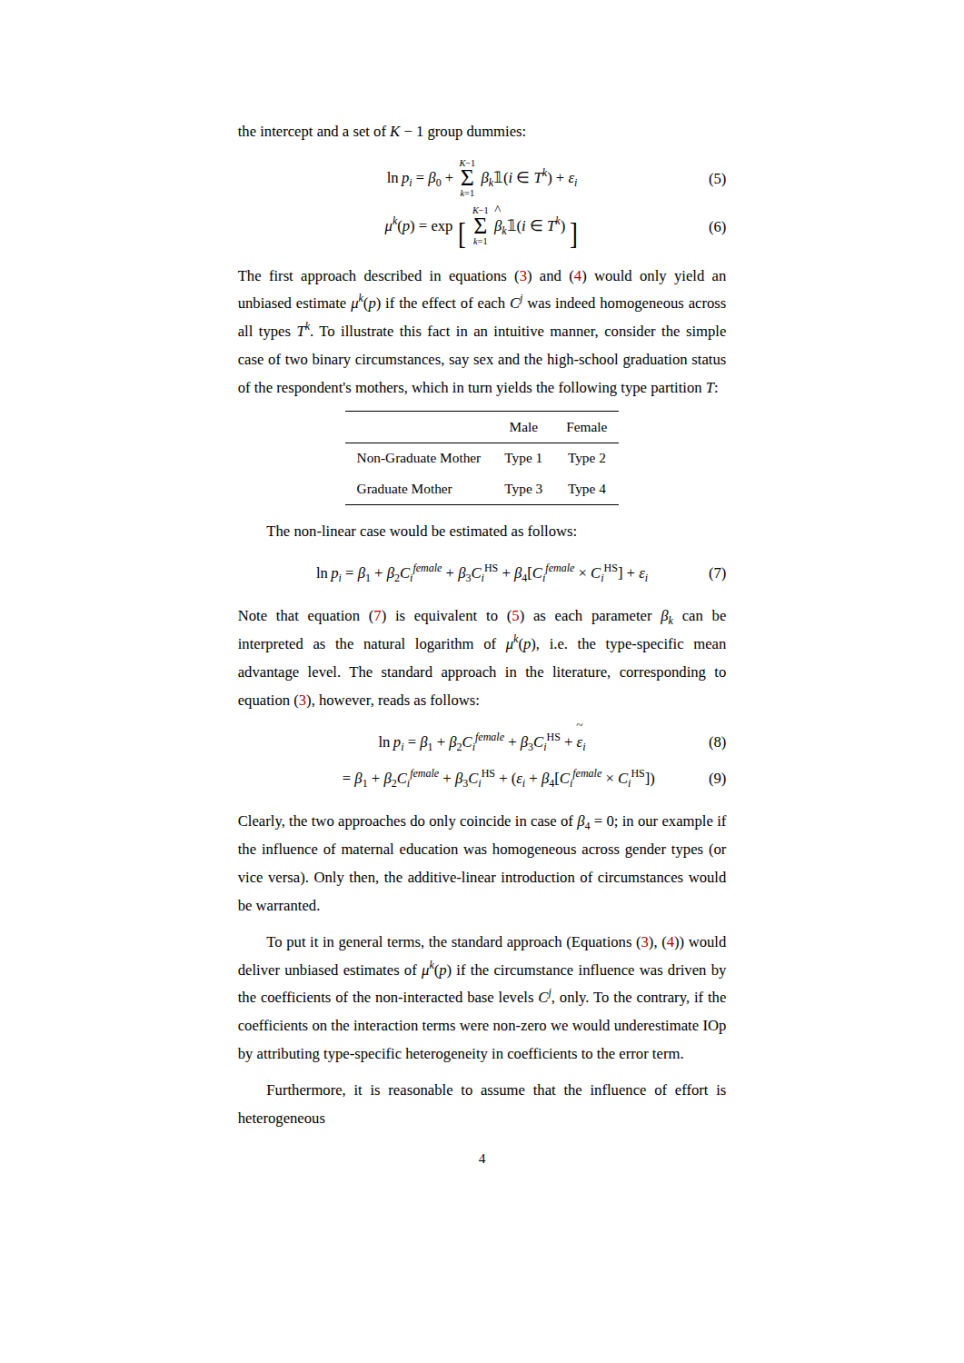the intercept and a set of K − 1 group dummies:
ln pi = β0 + K−1 Σk=1 βk𝟙(i ∈ Tk) + εi
(5)
μk(p) = exp [ K−1 Σk=1 βk𝟙(i ∈ Tk) ]
(6)
The first approach described in equations (3) and (4) would only yield an unbiased estimate μk(p) if the effect of each Cj was indeed homogeneous across all types Tk. To illustrate this fact in an intuitive manner, consider the simple case of two binary circumstances, say sex and the high-school graduation status of the respondent's mothers, which in turn yields the following type partition T:
| | Male | Female |
| --- | --- | --- |
| Non-Graduate Mother | Type 1 | Type 2 |
| Graduate Mother | Type 3 | Type 4 |
The non-linear case would be estimated as follows:
ln pi = β1 + β2Cifemale + β3CiHS + β4[Cifemale × CiHS] + εi
(7)
Note that equation (7) is equivalent to (5) as each parameter βk can be interpreted as the natural logarithm of μk(p), i.e. the type-specific mean advantage level. The standard approach in the literature, corresponding to equation (3), however, reads as follows:
ln pi = β1 + β2Cifemale + β3CiHS + εi
(8)
= β1 + β2Cifemale + β3CiHS + (εi + β4[Cifemale × CiHS])
(9)
Clearly, the two approaches do only coincide in case of β4 = 0; in our example if the influence of maternal education was homogeneous across gender types (or vice versa). Only then, the additive-linear introduction of circumstances would be warranted.
To put it in general terms, the standard approach (Equations (3), (4)) would deliver unbiased estimates of μk(p) if the circumstance influence was driven by the coefficients of the non-interacted base levels Cj, only. To the contrary, if the coefficients on the interaction terms were non-zero we would underestimate IOp by attributing type-specific heterogeneity in coefficients to the error term.
Furthermore, it is reasonable to assume that the influence of effort is heterogeneous
4